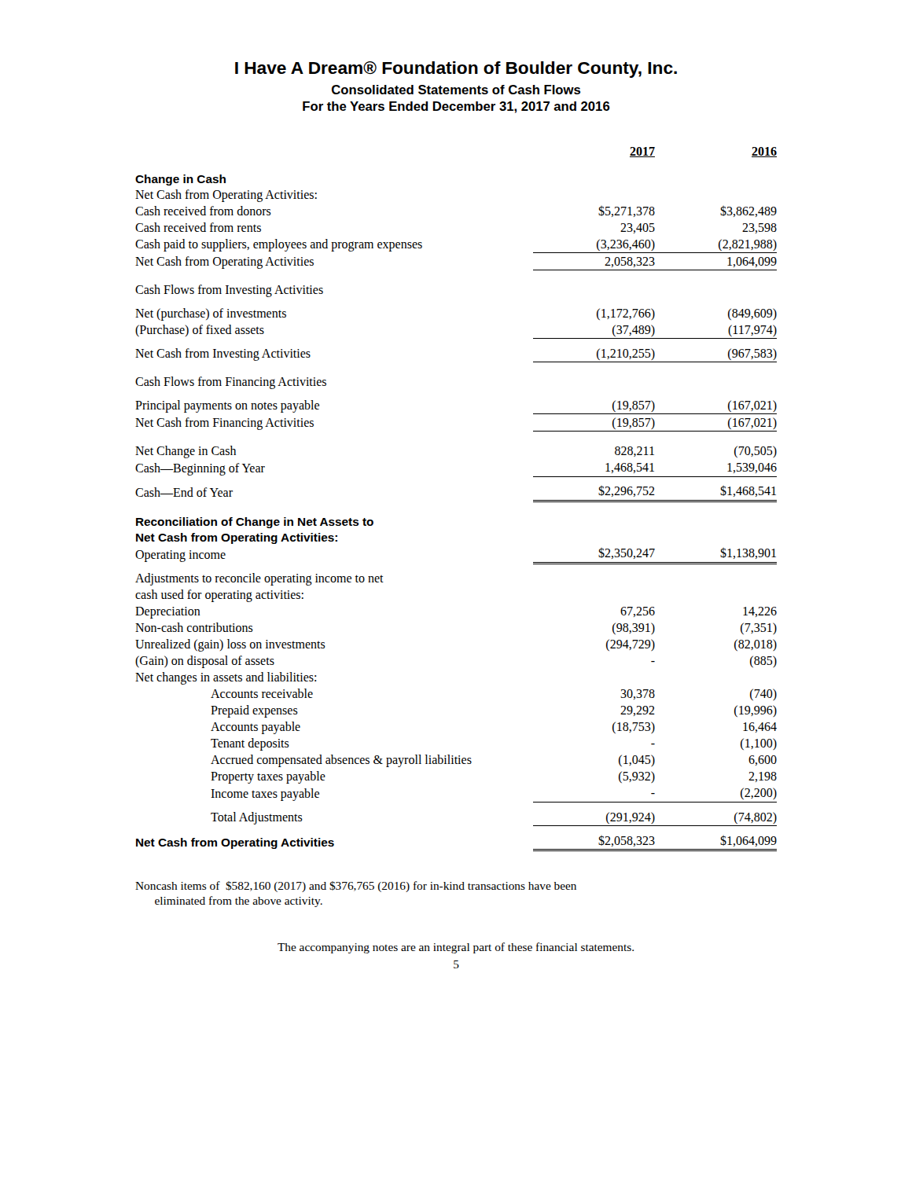I Have A Dream® Foundation of Boulder County, Inc.
Consolidated Statements of Cash Flows
For the Years Ended December 31, 2017 and 2016
| | 2017 | 2016 |
| Change in Cash | | |
| Net Cash from Operating Activities: | | |
| Cash received from donors | $5,271,378 | $3,862,489 |
| Cash received from rents | 23,405 | 23,598 |
| Cash paid to suppliers, employees and program expenses | (3,236,460) | (2,821,988) |
| Net Cash from Operating Activities | 2,058,323 | 1,064,099 |
| Cash Flows from Investing Activities | | |
| Net (purchase) of investments | (1,172,766) | (849,609) |
| (Purchase) of fixed assets | (37,489) | (117,974) |
| Net Cash from Investing Activities | (1,210,255) | (967,583) |
| Cash Flows from Financing Activities | | |
| Principal payments on notes payable | (19,857) | (167,021) |
| Net Cash from Financing Activities | (19,857) | (167,021) |
| Net Change in Cash | 828,211 | (70,505) |
| Cash—Beginning of Year | 1,468,541 | 1,539,046 |
| Cash—End of Year | $2,296,752 | $1,468,541 |
| Reconciliation of Change in Net Assets to | | |
| Net Cash from Operating Activities: | | |
| Operating income | $2,350,247 | $1,138,901 |
| Adjustments to reconcile operating income to net | | |
| cash used for operating activities: | | |
| Depreciation | 67,256 | 14,226 |
| Non-cash contributions | (98,391) | (7,351) |
| Unrealized (gain) loss on investments | (294,729) | (82,018) |
| (Gain) on disposal of assets | - | (885) |
| Net changes in assets and liabilities: | | |
| Accounts receivable | 30,378 | (740) |
| Prepaid expenses | 29,292 | (19,996) |
| Accounts payable | (18,753) | 16,464 |
| Tenant deposits | - | (1,100) |
| Accrued compensated absences & payroll liabilities | (1,045) | 6,600 |
| Property taxes payable | (5,932) | 2,198 |
| Income taxes payable | - | (2,200) |
| Total Adjustments | (291,924) | (74,802) |
| Net Cash from Operating Activities | $2,058,323 | $1,064,099 |
Noncash items of $582,160 (2017) and $376,765 (2016) for in-kind transactions have been
eliminated from the above activity.
The accompanying notes are an integral part of these financial statements.
5